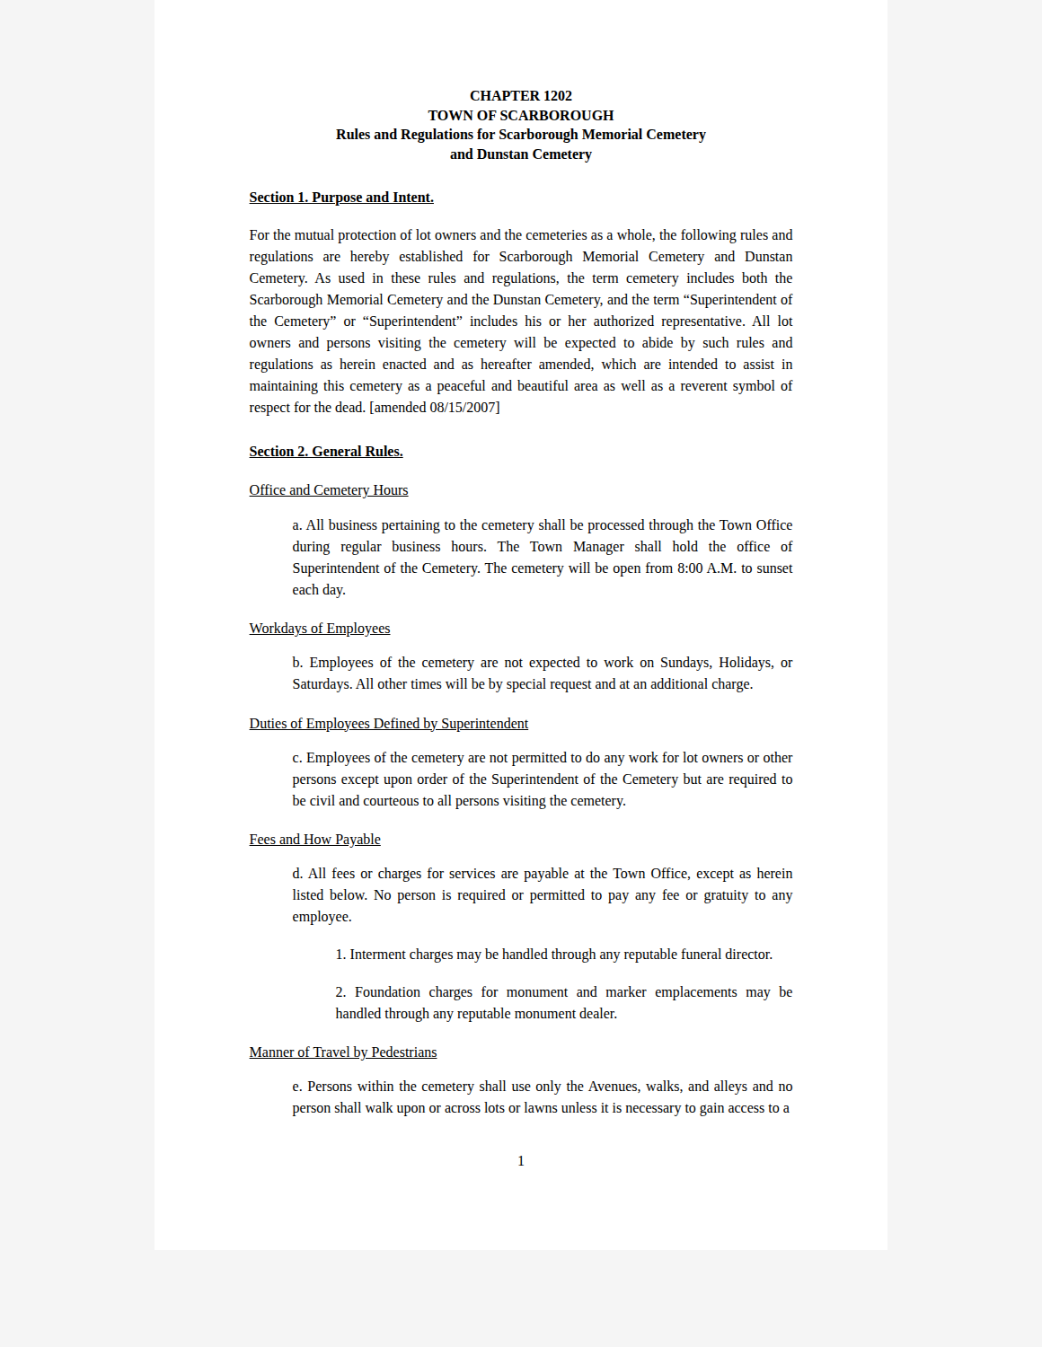CHAPTER 1202 TOWN OF SCARBOROUGH Rules and Regulations for Scarborough Memorial Cemetery and Dunstan Cemetery
Section 1. Purpose and Intent.
For the mutual protection of lot owners and the cemeteries as a whole, the following rules and regulations are hereby established for Scarborough Memorial Cemetery and Dunstan Cemetery. As used in these rules and regulations, the term cemetery includes both the Scarborough Memorial Cemetery and the Dunstan Cemetery, and the term “Superintendent of the Cemetery” or “Superintendent” includes his or her authorized representative. All lot owners and persons visiting the cemetery will be expected to abide by such rules and regulations as herein enacted and as hereafter amended, which are intended to assist in maintaining this cemetery as a peaceful and beautiful area as well as a reverent symbol of respect for the dead. [amended 08/15/2007]
Section 2. General Rules.
Office and Cemetery Hours
a. All business pertaining to the cemetery shall be processed through the Town Office during regular business hours. The Town Manager shall hold the office of Superintendent of the Cemetery. The cemetery will be open from 8:00 A.M. to sunset each day.
Workdays of Employees
b. Employees of the cemetery are not expected to work on Sundays, Holidays, or Saturdays. All other times will be by special request and at an additional charge.
Duties of Employees Defined by Superintendent
c. Employees of the cemetery are not permitted to do any work for lot owners or other persons except upon order of the Superintendent of the Cemetery but are required to be civil and courteous to all persons visiting the cemetery.
Fees and How Payable
d. All fees or charges for services are payable at the Town Office, except as herein listed below. No person is required or permitted to pay any fee or gratuity to any employee.
1. Interment charges may be handled through any reputable funeral director.
2. Foundation charges for monument and marker emplacements may be handled through any reputable monument dealer.
Manner of Travel by Pedestrians
e. Persons within the cemetery shall use only the Avenues, walks, and alleys and no person shall walk upon or across lots or lawns unless it is necessary to gain access to a
1